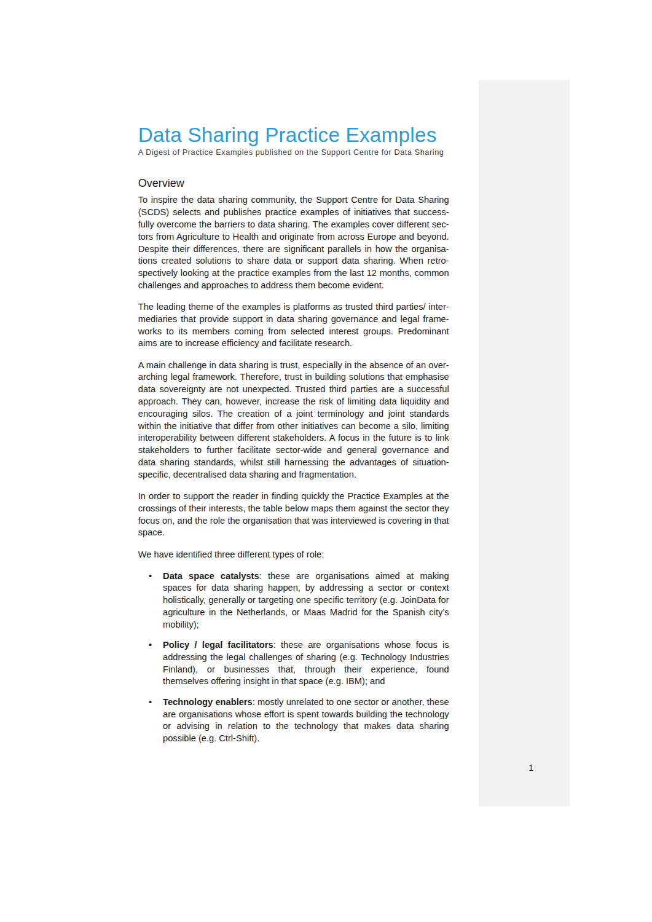Data Sharing Practice Examples
A Digest of Practice Examples published on the Support Centre for Data Sharing
Overview
To inspire the data sharing community, the Support Centre for Data Sharing (SCDS) selects and publishes practice examples of initiatives that successfully overcome the barriers to data sharing. The examples cover different sectors from Agriculture to Health and originate from across Europe and beyond. Despite their differences, there are significant parallels in how the organisations created solutions to share data or support data sharing. When retrospectively looking at the practice examples from the last 12 months, common challenges and approaches to address them become evident.
The leading theme of the examples is platforms as trusted third parties/ intermediaries that provide support in data sharing governance and legal frameworks to its members coming from selected interest groups. Predominant aims are to increase efficiency and facilitate research.
A main challenge in data sharing is trust, especially in the absence of an overarching legal framework. Therefore, trust in building solutions that emphasise data sovereignty are not unexpected. Trusted third parties are a successful approach. They can, however, increase the risk of limiting data liquidity and encouraging silos. The creation of a joint terminology and joint standards within the initiative that differ from other initiatives can become a silo, limiting interoperability between different stakeholders. A focus in the future is to link stakeholders to further facilitate sector-wide and general governance and data sharing standards, whilst still harnessing the advantages of situation-specific, decentralised data sharing and fragmentation.
In order to support the reader in finding quickly the Practice Examples at the crossings of their interests, the table below maps them against the sector they focus on, and the role the organisation that was interviewed is covering in that space.
We have identified three different types of role:
Data space catalysts: these are organisations aimed at making spaces for data sharing happen, by addressing a sector or context holistically, generally or targeting one specific territory (e.g. JoinData for agriculture in the Netherlands, or Maas Madrid for the Spanish city’s mobility);
Policy / legal facilitators: these are organisations whose focus is addressing the legal challenges of sharing (e.g. Technology Industries Finland), or businesses that, through their experience, found themselves offering insight in that space (e.g. IBM); and
Technology enablers: mostly unrelated to one sector or another, these are organisations whose effort is spent towards building the technology or advising in relation to the technology that makes data sharing possible (e.g. Ctrl-Shift).
1